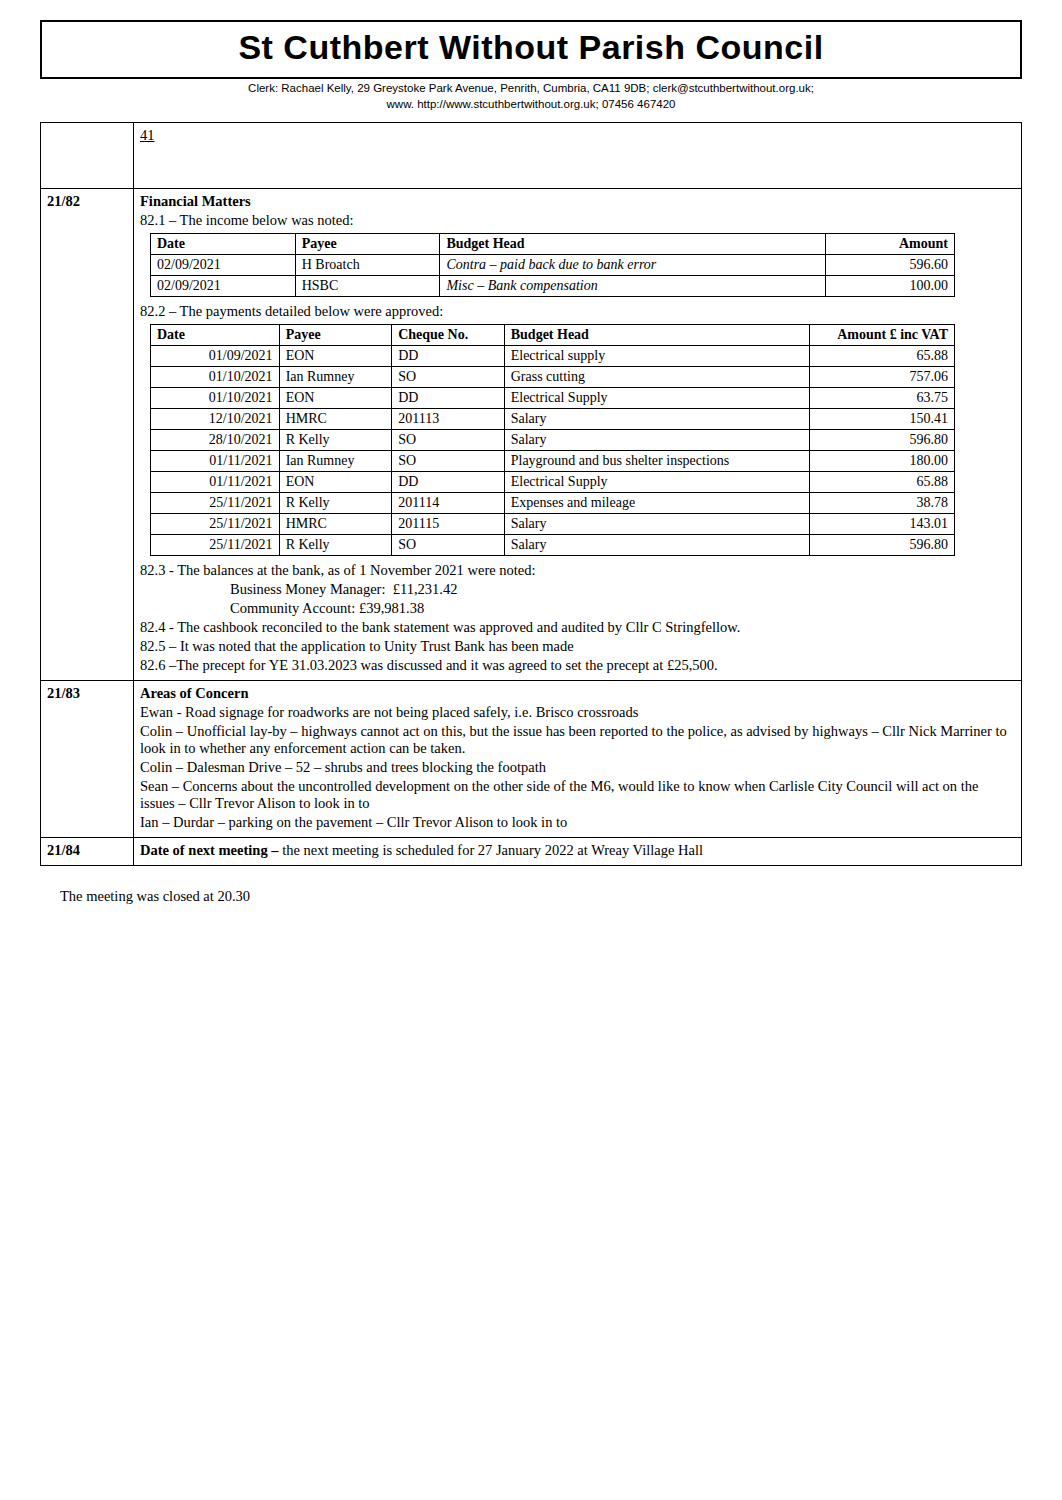St Cuthbert Without Parish Council
Clerk: Rachael Kelly, 29 Greystoke Park Avenue, Penrith, Cumbria, CA11 9DB; clerk@stcuthbertwithout.org.uk;
www. http://www.stcuthbertwithout.org.uk; 07456 467420
| | 41 |
| 21/82 | Financial Matters 82.1 – The income below was noted: / Date / Payee / Budget Head / Amount / / --- / --- / --- / --- / / 02/09/2021 / H Broatch / Contra – paid back due to bank error / 596.60 / / 02/09/2021 / HSBC / Misc – Bank compensation / 100.00 / 82.2 – The payments detailed below were approved: / Date / Payee / Cheque No. / Budget Head / Amount £ inc VAT / / --- / --- / --- / --- / --- / / 01/09/2021 / EON / DD / Electrical supply / 65.88 / / 01/10/2021 / Ian Rumney / SO / Grass cutting / 757.06 / / 01/10/2021 / EON / DD / Electrical Supply / 63.75 / / 12/10/2021 / HMRC / 201113 / Salary / 150.41 / / 28/10/2021 / R Kelly / SO / Salary / 596.80 / / 01/11/2021 / Ian Rumney / SO / Playground and bus shelter inspections / 180.00 / / 01/11/2021 / EON / DD / Electrical Supply / 65.88 / / 25/11/2021 / R Kelly / 201114 / Expenses and mileage / 38.78 / / 25/11/2021 / HMRC / 201115 / Salary / 143.01 / / 25/11/2021 / R Kelly / SO / Salary / 596.80 / 82.3 - The balances at the bank, as of 1 November 2021 were noted: Business Money Manager: £11,231.42 Community Account: £39,981.38 82.4 - The cashbook reconciled to the bank statement was approved and audited by Cllr C Stringfellow. 82.5 – It was noted that the application to Unity Trust Bank has been made 82.6 –The precept for YE 31.03.2023 was discussed and it was agreed to set the precept at £25,500. |
| 21/83 | Areas of Concern Ewan - Road signage for roadworks are not being placed safely, i.e. Brisco crossroads Colin – Unofficial lay-by – highways cannot act on this, but the issue has been reported to the police, as advised by highways – Cllr Nick Marriner to look in to whether any enforcement action can be taken. Colin – Dalesman Drive – 52 – shrubs and trees blocking the footpath Sean – Concerns about the uncontrolled development on the other side of the M6, would like to know when Carlisle City Council will act on the issues – Cllr Trevor Alison to look in to Ian – Durdar – parking on the pavement – Cllr Trevor Alison to look in to |
| 21/84 | Date of next meeting – the next meeting is scheduled for 27 January 2022 at Wreay Village Hall |
The meeting was closed at 20.30